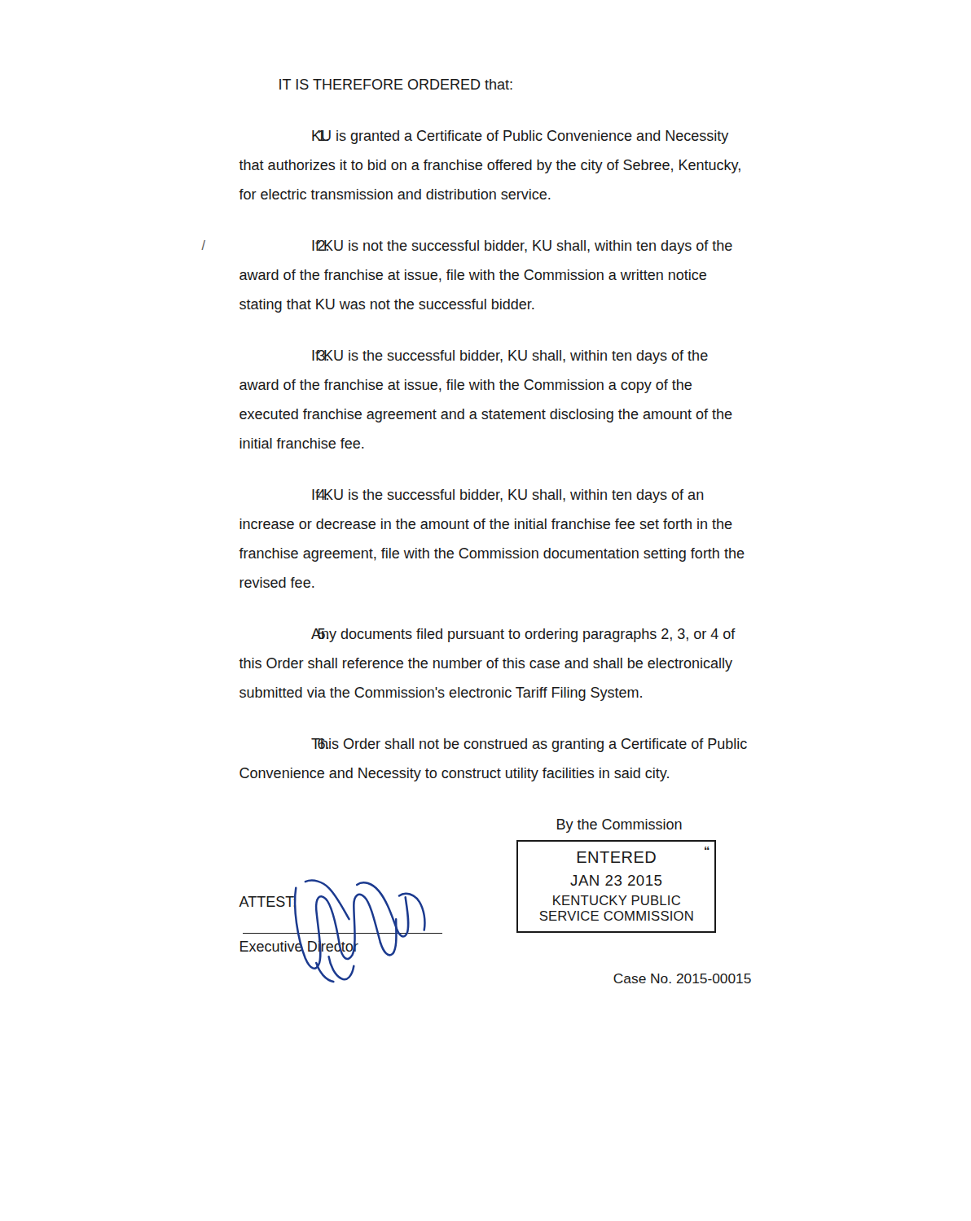IT IS THEREFORE ORDERED that:
1. KU is granted a Certificate of Public Convenience and Necessity that authorizes it to bid on a franchise offered by the city of Sebree, Kentucky, for electric transmission and distribution service.
2. If KU is not the successful bidder, KU shall, within ten days of the award of the franchise at issue, file with the Commission a written notice stating that KU was not the successful bidder.
3. If KU is the successful bidder, KU shall, within ten days of the award of the franchise at issue, file with the Commission a copy of the executed franchise agreement and a statement disclosing the amount of the initial franchise fee.
4. If KU is the successful bidder, KU shall, within ten days of an increase or decrease in the amount of the initial franchise fee set forth in the franchise agreement, file with the Commission documentation setting forth the revised fee.
5. Any documents filed pursuant to ordering paragraphs 2, 3, or 4 of this Order shall reference the number of this case and shall be electronically submitted via the Commission's electronic Tariff Filing System.
6. This Order shall not be construed as granting a Certificate of Public Convenience and Necessity to construct utility facilities in said city.
By the Commission
“
ENTERED
JAN 23 2015
KENTUCKY PUBLIC
SERVICE COMMISSION
ATTEST:
Executive Director
Case No. 2015-00015
/